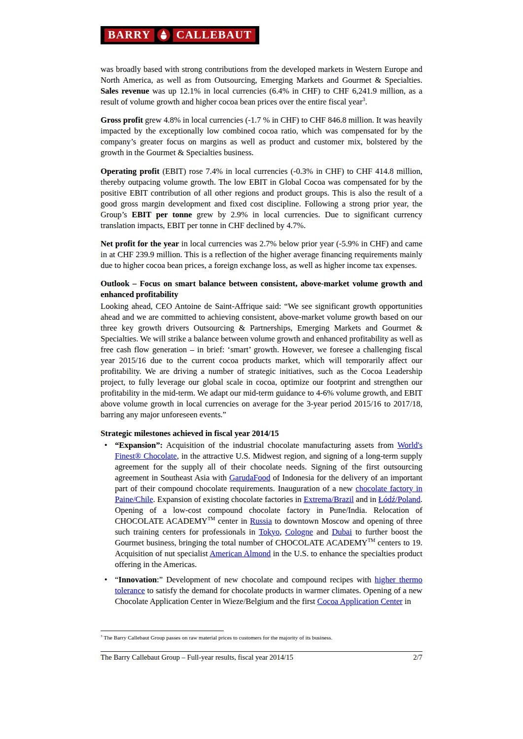BARRY CALLEBAUT
was broadly based with strong contributions from the developed markets in Western Europe and North America, as well as from Outsourcing, Emerging Markets and Gourmet & Specialties. Sales revenue was up 12.1% in local currencies (6.4% in CHF) to CHF 6,241.9 million, as a result of volume growth and higher cocoa bean prices over the entire fiscal year3.
Gross profit grew 4.8% in local currencies (-1.7 % in CHF) to CHF 846.8 million. It was heavily impacted by the exceptionally low combined cocoa ratio, which was compensated for by the company’s greater focus on margins as well as product and customer mix, bolstered by the growth in the Gourmet & Specialties business.
Operating profit (EBIT) rose 7.4% in local currencies (-0.3% in CHF) to CHF 414.8 million, thereby outpacing volume growth. The low EBIT in Global Cocoa was compensated for by the positive EBIT contribution of all other regions and product groups. This is also the result of a good gross margin development and fixed cost discipline. Following a strong prior year, the Group’s EBIT per tonne grew by 2.9% in local currencies. Due to significant currency translation impacts, EBIT per tonne in CHF declined by 4.7%.
Net profit for the year in local currencies was 2.7% below prior year (-5.9% in CHF) and came in at CHF 239.9 million. This is a reflection of the higher average financing requirements mainly due to higher cocoa bean prices, a foreign exchange loss, as well as higher income tax expenses.
Outlook – Focus on smart balance between consistent, above-market volume growth and enhanced profitability
Looking ahead, CEO Antoine de Saint-Affrique said: “We see significant growth opportunities ahead and we are committed to achieving consistent, above-market volume growth based on our three key growth drivers Outsourcing & Partnerships, Emerging Markets and Gourmet & Specialties. We will strike a balance between volume growth and enhanced profitability as well as free cash flow generation – in brief: ‘smart’ growth. However, we foresee a challenging fiscal year 2015/16 due to the current cocoa products market, which will temporarily affect our profitability. We are driving a number of strategic initiatives, such as the Cocoa Leadership project, to fully leverage our global scale in cocoa, optimize our footprint and strengthen our profitability in the mid-term. We adapt our mid-term guidance to 4-6% volume growth, and EBIT above volume growth in local currencies on average for the 3-year period 2015/16 to 2017/18, barring any major unforeseen events.”
Strategic milestones achieved in fiscal year 2014/15
“Expansion”: Acquisition of the industrial chocolate manufacturing assets from World's Finest® Chocolate, in the attractive U.S. Midwest region, and signing of a long-term supply agreement for the supply all of their chocolate needs. Signing of the first outsourcing agreement in Southeast Asia with GarudaFood of Indonesia for the delivery of an important part of their compound chocolate requirements. Inauguration of a new chocolate factory in Paine/Chile. Expansion of existing chocolate factories in Extrema/Brazil and in Łódź/Poland. Opening of a low-cost compound chocolate factory in Pune/India. Relocation of CHOCOLATE ACADEMYTM center in Russia to downtown Moscow and opening of three such training centers for professionals in Tokyo, Cologne and Dubai to further boost the Gourmet business, bringing the total number of CHOCOLATE ACADEMYTM centers to 19. Acquisition of nut specialist American Almond in the U.S. to enhance the specialties product offering in the Americas.
“Innovation:” Development of new chocolate and compound recipes with higher thermo tolerance to satisfy the demand for chocolate products in warmer climates. Opening of a new Chocolate Application Center in Wieze/Belgium and the first Cocoa Application Center in
3 The Barry Callebaut Group passes on raw material prices to customers for the majority of its business.
The Barry Callebaut Group – Full-year results, fiscal year 2014/15 2/7